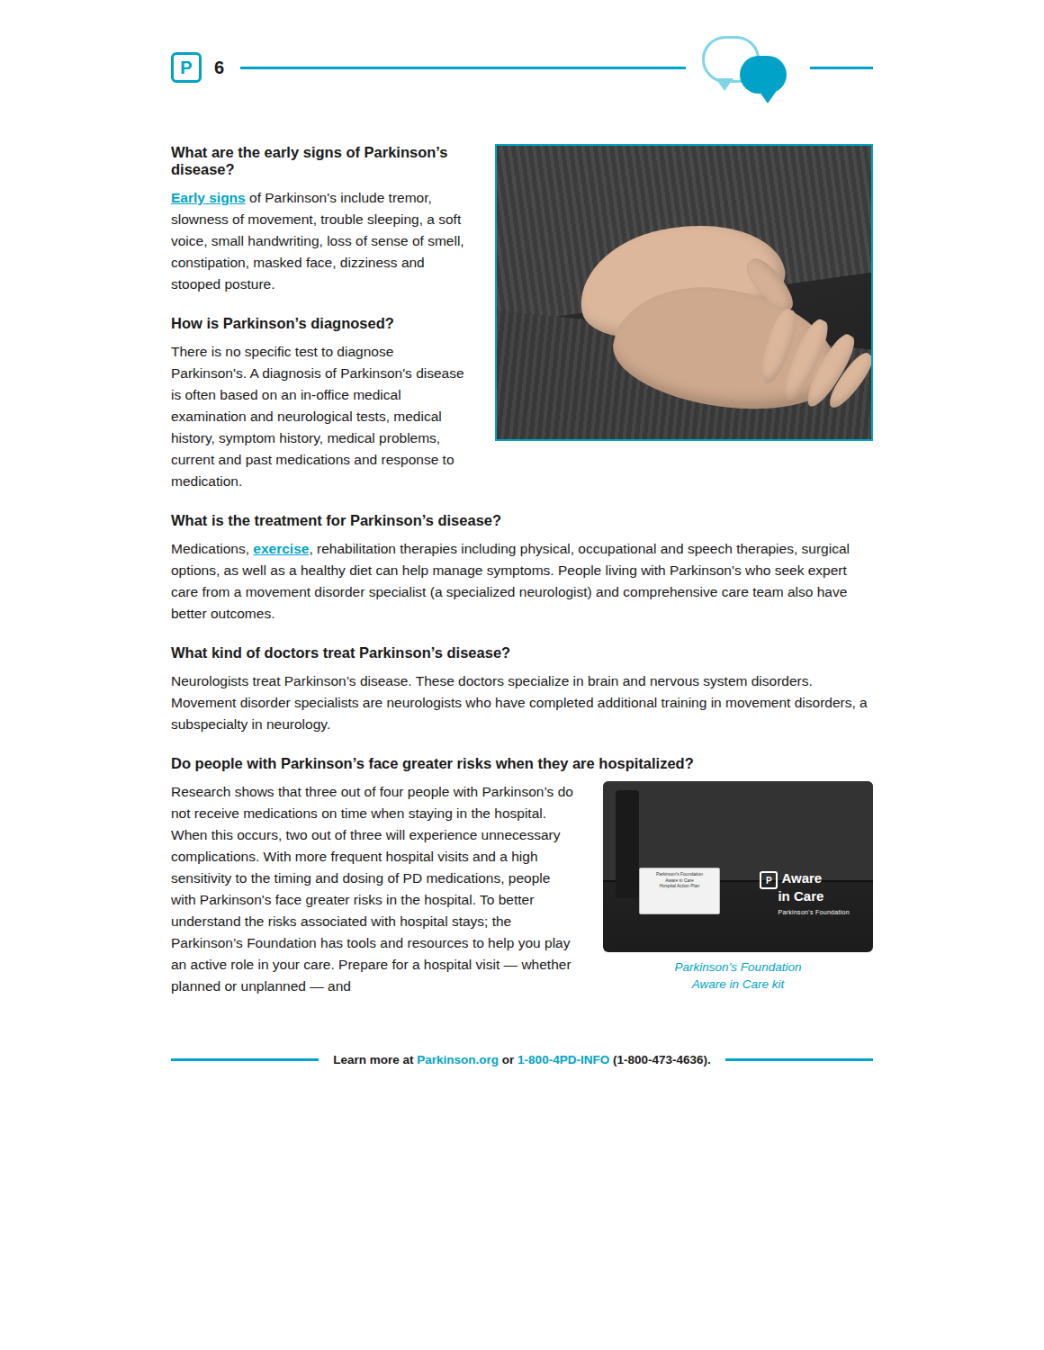6
What are the early signs of Parkinson’s disease?
Early signs of Parkinson's include tremor, slowness of movement, trouble sleeping, a soft voice, small handwriting, loss of sense of smell, constipation, masked face, dizziness and stooped posture.
How is Parkinson’s diagnosed?
There is no specific test to diagnose Parkinson's. A diagnosis of Parkinson's disease is often based on an in-office medical examination and neurological tests, medical history, symptom history, medical problems, current and past medications and response to medication.
What is the treatment for Parkinson’s disease?
Medications, exercise, rehabilitation therapies including physical, occupational and speech therapies, surgical options, as well as a healthy diet can help manage symptoms. People living with Parkinson's who seek expert care from a movement disorder specialist (a specialized neurologist) and comprehensive care team also have better outcomes.
What kind of doctors treat Parkinson’s disease?
Neurologists treat Parkinson’s disease. These doctors specialize in brain and nervous system disorders. Movement disorder specialists are neurologists who have completed additional training in movement disorders, a subspecialty in neurology.
Do people with Parkinson’s face greater risks when they are hospitalized?
Parkinson's Foundation
Aware in Care
Hospital Action Plan
Aware
in Care
Parkinson's Foundation
Parkinson’s Foundation
Aware in Care kit
Research shows that three out of four people with Parkinson’s do not receive medications on time when staying in the hospital. When this occurs, two out of three will experience unnecessary complications. With more frequent hospital visits and a high sensitivity to the timing and dosing of PD medications, people with Parkinson's face greater risks in the hospital. To better understand the risks associated with hospital stays; the Parkinson’s Foundation has tools and resources to help you play an active role in your care. Prepare for a hospital visit — whether planned or unplanned — and
Learn more at Parkinson.org or 1-800-4PD-INFO (1-800-473-4636).